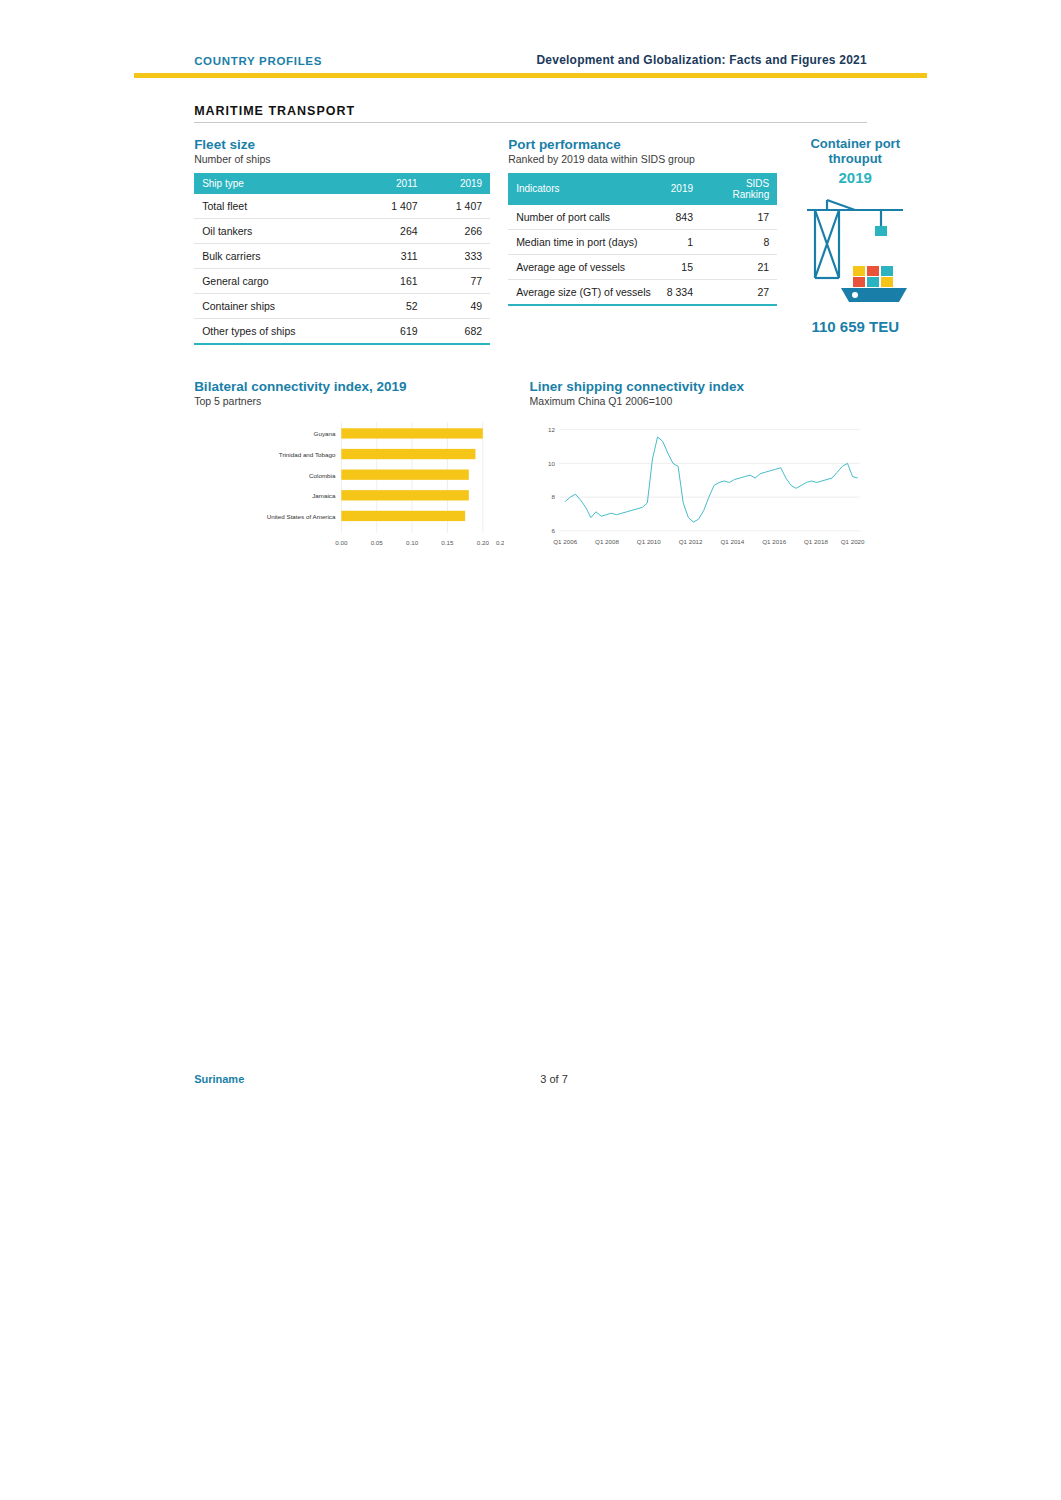Country Profiles
Development and Globalization: Facts and Figures 2021
Maritime transport
Fleet size
Number of ships
| Ship type | 2011 | 2019 |
| --- | --- | --- |
| Total fleet | 1 407 | 1 407 |
| Oil tankers | 264 | 266 |
| Bulk carriers | 311 | 333 |
| General cargo | 161 | 77 |
| Container ships | 52 | 49 |
| Other types of ships | 619 | 682 |
Port performance
Ranked by 2019 data within SIDS group
| Indicators | 2019 | SIDS Ranking |
| --- | --- | --- |
| Number of port calls | 843 | 17 |
| Median time in port (days) | 1 | 8 |
| Average age of vessels | 15 | 21 |
| Average size (GT) of vessels | 8 334 | 27 |
Container port
throuput
2019
110 659 TEU
Bilateral connectivity index, 2019
Top 5 partners
Guyana Trinidad and Tobago Colombia Jamaica United States of America 0.00 0.05 0.10 0.15 0.20 0.25
Liner shipping connectivity index
Maximum China Q1 2006=100
12 10 8 6 Q1 2006 Q1 2008 Q1 2010 Q1 2012 Q1 2014 Q1 2016 Q1 2018 Q1 2020
Suriname
3 of 7